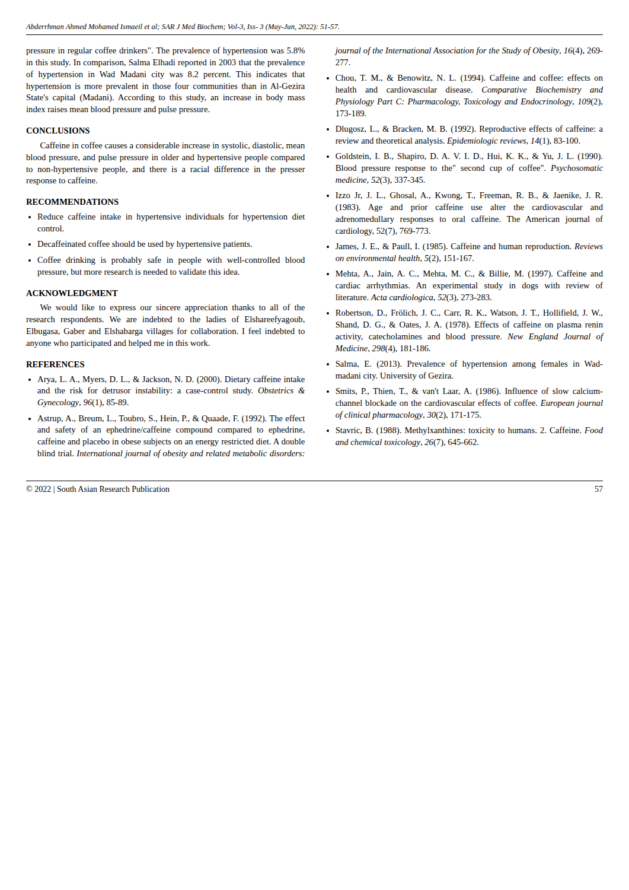Abderrhman Ahmed Mohamed Ismaeil et al; SAR J Med Biochem; Vol-3, Iss- 3 (May-Jun, 2022): 51-57.
pressure in regular coffee drinkers". The prevalence of hypertension was 5.8% in this study. In comparison, Salma Elhadi reported in 2003 that the prevalence of hypertension in Wad Madani city was 8.2 percent. This indicates that hypertension is more prevalent in those four communities than in Al-Gezira State's capital (Madani). According to this study, an increase in body mass index raises mean blood pressure and pulse pressure.
Conclusions
Caffeine in coffee causes a considerable increase in systolic, diastolic, mean blood pressure, and pulse pressure in older and hypertensive people compared to non-hypertensive people, and there is a racial difference in the presser response to caffeine.
Recommendations
Reduce caffeine intake in hypertensive individuals for hypertension diet control.
Decaffeinated coffee should be used by hypertensive patients.
Coffee drinking is probably safe in people with well-controlled blood pressure, but more research is needed to validate this idea.
Acknowledgment
We would like to express our sincere appreciation thanks to all of the research respondents. We are indebted to the ladies of Elshareefyagoub, Elbugasa, Gaber and Elshabarga villages for collaboration. I feel indebted to anyone who participated and helped me in this work.
References
Arya, L. A., Myers, D. L., & Jackson, N. D. (2000). Dietary caffeine intake and the risk for detrusor instability: a case-control study. Obstetrics & Gynecology, 96(1), 85-89.
Astrup, A., Breum, L., Toubro, S., Hein, P., & Quaade, F. (1992). The effect and safety of an ephedrine/caffeine compound compared to ephedrine, caffeine and placebo in obese subjects on an energy restricted diet. A double blind trial. International journal of obesity and related metabolic disorders: journal of the International Association for the Study of Obesity, 16(4), 269-277.
Chou, T. M., & Benowitz, N. L. (1994). Caffeine and coffee: effects on health and cardiovascular disease. Comparative Biochemistry and Physiology Part C: Pharmacology, Toxicology and Endocrinology, 109(2), 173-189.
Dlugosz, L., & Bracken, M. B. (1992). Reproductive effects of caffeine: a review and theoretical analysis. Epidemiologic reviews, 14(1), 83-100.
Goldstein, I. B., Shapiro, D. A. V. I. D., Hui, K. K., & Yu, J. L. (1990). Blood pressure response to the" second cup of coffee". Psychosomatic medicine, 52(3), 337-345.
Izzo Jr, J. L., Ghosal, A., Kwong, T., Freeman, R. B., & Jaenike, J. R. (1983). Age and prior caffeine use alter the cardiovascular and adrenomedullary responses to oral caffeine. The American journal of cardiology, 52(7), 769-773.
James, J. E., & Paull, I. (1985). Caffeine and human reproduction. Reviews on environmental health, 5(2), 151-167.
Mehta, A., Jain, A. C., Mehta, M. C., & Billie, M. (1997). Caffeine and cardiac arrhythmias. An experimental study in dogs with review of literature. Acta cardiologica, 52(3), 273-283.
Robertson, D., Frölich, J. C., Carr, R. K., Watson, J. T., Hollifield, J. W., Shand, D. G., & Oates, J. A. (1978). Effects of caffeine on plasma renin activity, catecholamines and blood pressure. New England Journal of Medicine, 298(4), 181-186.
Salma, E. (2013). Prevalence of hypertension among females in Wad-madani city. University of Gezira.
Smits, P., Thien, T., & van't Laar, A. (1986). Influence of slow calcium-channel blockade on the cardiovascular effects of coffee. European journal of clinical pharmacology, 30(2), 171-175.
Stavric, B. (1988). Methylxanthines: toxicity to humans. 2. Caffeine. Food and chemical toxicology, 26(7), 645-662.
© 2022 | South Asian Research Publication 57